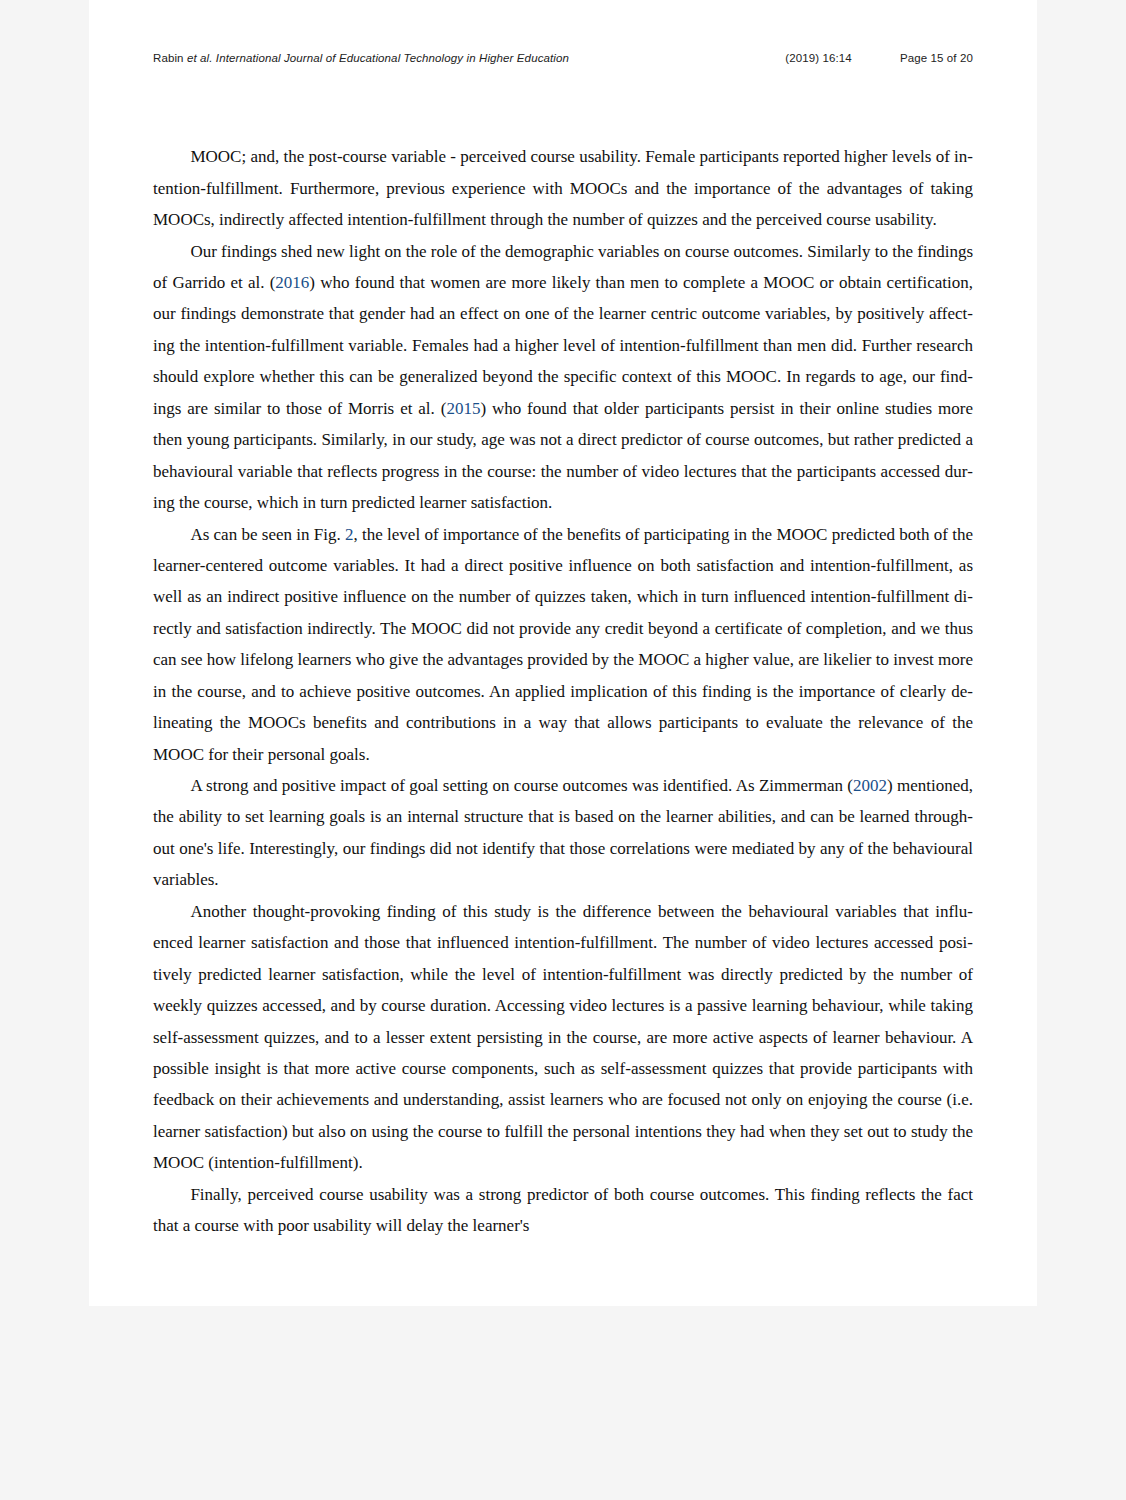Rabin et al. International Journal of Educational Technology in Higher Education
(2019) 16:14
Page 15 of 20
MOOC; and, the post-course variable - perceived course usability. Female participants reported higher levels of intention-fulfillment. Furthermore, previous experience with MOOCs and the importance of the advantages of taking MOOCs, indirectly affected intention-fulfillment through the number of quizzes and the perceived course usability.
Our findings shed new light on the role of the demographic variables on course outcomes. Similarly to the findings of Garrido et al. (2016) who found that women are more likely than men to complete a MOOC or obtain certification, our findings demonstrate that gender had an effect on one of the learner centric outcome variables, by positively affecting the intention-fulfillment variable. Females had a higher level of intention-fulfillment than men did. Further research should explore whether this can be generalized beyond the specific context of this MOOC. In regards to age, our findings are similar to those of Morris et al. (2015) who found that older participants persist in their online studies more then young participants. Similarly, in our study, age was not a direct predictor of course outcomes, but rather predicted a behavioural variable that reflects progress in the course: the number of video lectures that the participants accessed during the course, which in turn predicted learner satisfaction.
As can be seen in Fig. 2, the level of importance of the benefits of participating in the MOOC predicted both of the learner-centered outcome variables. It had a direct positive influence on both satisfaction and intention-fulfillment, as well as an indirect positive influence on the number of quizzes taken, which in turn influenced intention-fulfillment directly and satisfaction indirectly. The MOOC did not provide any credit beyond a certificate of completion, and we thus can see how lifelong learners who give the advantages provided by the MOOC a higher value, are likelier to invest more in the course, and to achieve positive outcomes. An applied implication of this finding is the importance of clearly delineating the MOOCs benefits and contributions in a way that allows participants to evaluate the relevance of the MOOC for their personal goals.
A strong and positive impact of goal setting on course outcomes was identified. As Zimmerman (2002) mentioned, the ability to set learning goals is an internal structure that is based on the learner abilities, and can be learned throughout one's life. Interestingly, our findings did not identify that those correlations were mediated by any of the behavioural variables.
Another thought-provoking finding of this study is the difference between the behavioural variables that influenced learner satisfaction and those that influenced intention-fulfillment. The number of video lectures accessed positively predicted learner satisfaction, while the level of intention-fulfillment was directly predicted by the number of weekly quizzes accessed, and by course duration. Accessing video lectures is a passive learning behaviour, while taking self-assessment quizzes, and to a lesser extent persisting in the course, are more active aspects of learner behaviour. A possible insight is that more active course components, such as self-assessment quizzes that provide participants with feedback on their achievements and understanding, assist learners who are focused not only on enjoying the course (i.e. learner satisfaction) but also on using the course to fulfill the personal intentions they had when they set out to study the MOOC (intention-fulfillment).
Finally, perceived course usability was a strong predictor of both course outcomes. This finding reflects the fact that a course with poor usability will delay the learner's